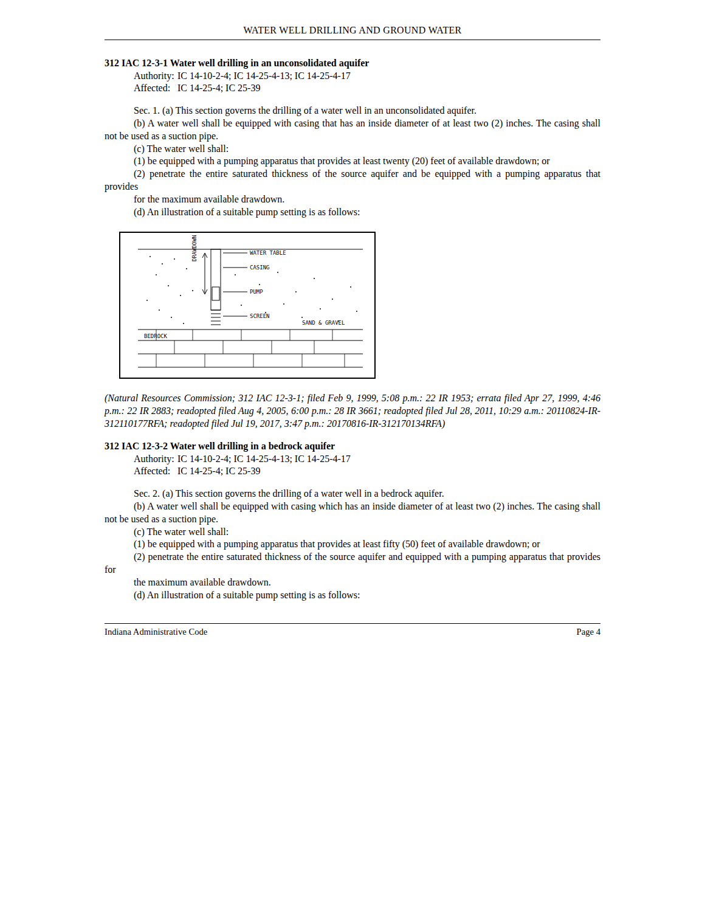WATER WELL DRILLING AND GROUND WATER
312 IAC 12-3-1 Water well drilling in an unconsolidated aquifer
Authority: IC 14-10-2-4; IC 14-25-4-13; IC 14-25-4-17 Affected: IC 14-25-4; IC 25-39
Sec. 1. (a) This section governs the drilling of a water well in an unconsolidated aquifer.
(b) A water well shall be equipped with casing that has an inside diameter of at least two (2) inches. The casing shall not be used as a suction pipe.
(c) The water well shall:
(1) be equipped with a pumping apparatus that provides at least twenty (20) feet of available drawdown; or
(2) penetrate the entire saturated thickness of the source aquifer and be equipped with a pumping apparatus that provides
for the maximum available drawdown.
(d) An illustration of a suitable pump setting is as follows:
(Natural Resources Commission; 312 IAC 12-3-1; filed Feb 9, 1999, 5:08 p.m.: 22 IR 1953; errata filed Apr 27, 1999, 4:46 p.m.: 22 IR 2883; readopted filed Aug 4, 2005, 6:00 p.m.: 28 IR 3661; readopted filed Jul 28, 2011, 10:29 a.m.: 20110824-IR-312110177RFA; readopted filed Jul 19, 2017, 3:47 p.m.: 20170816-IR-312170134RFA)
312 IAC 12-3-2 Water well drilling in a bedrock aquifer
Authority: IC 14-10-2-4; IC 14-25-4-13; IC 14-25-4-17 Affected: IC 14-25-4; IC 25-39
Sec. 2. (a) This section governs the drilling of a water well in a bedrock aquifer.
(b) A water well shall be equipped with casing which has an inside diameter of at least two (2) inches. The casing shall not be used as a suction pipe.
(c) The water well shall:
(1) be equipped with a pumping apparatus that provides at least fifty (50) feet of available drawdown; or
(2) penetrate the entire saturated thickness of the source aquifer and equipped with a pumping apparatus that provides for
the maximum available drawdown.
(d) An illustration of a suitable pump setting is as follows:
Indiana Administrative Code
Page 4